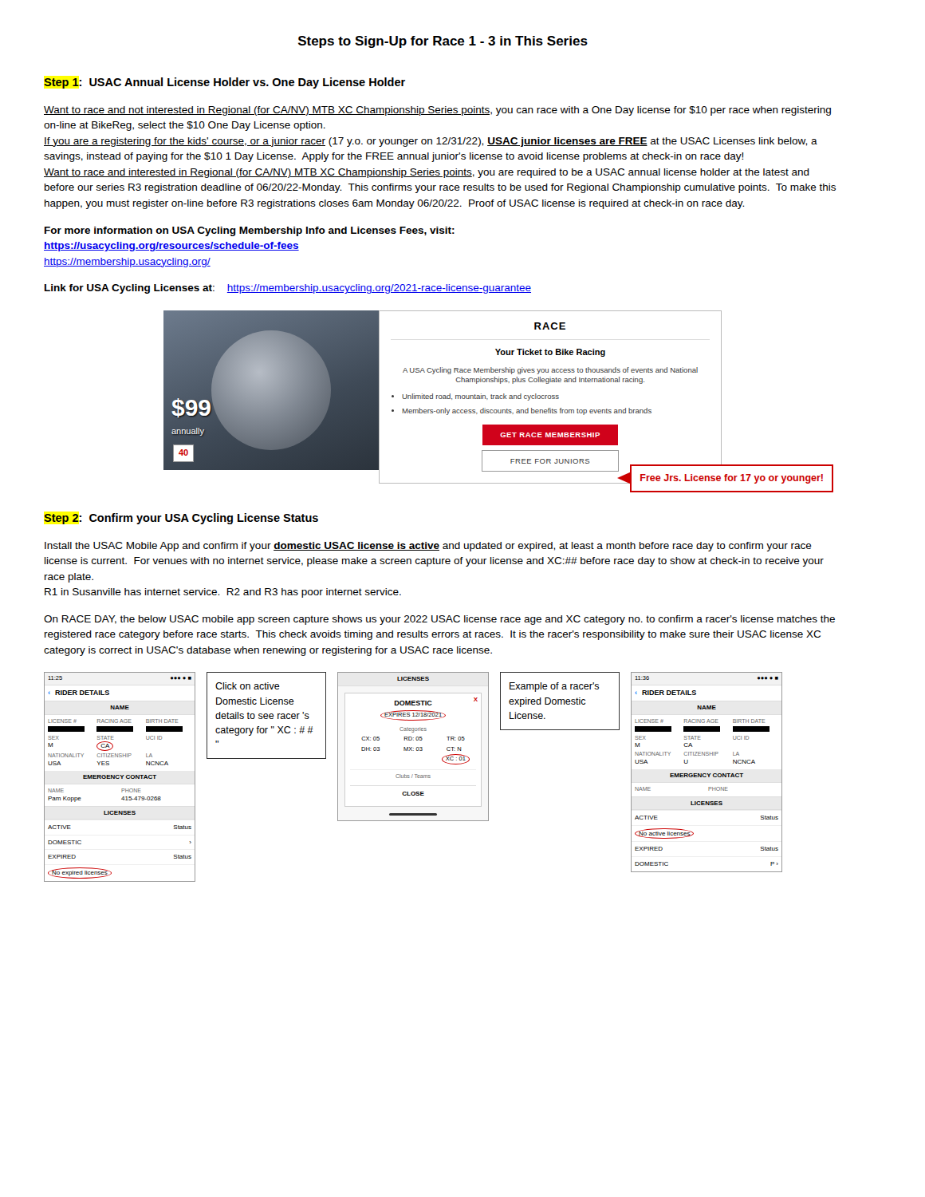Steps to Sign-Up for Race 1 - 3 in This Series
Step 1: USAC Annual License Holder vs. One Day License Holder
Want to race and not interested in Regional (for CA/NV) MTB XC Championship Series points, you can race with a One Day license for $10 per race when registering on-line at BikeReg, select the $10 One Day License option.
If you are a registering for the kids' course, or a junior racer (17 y.o. or younger on 12/31/22), USAC junior licenses are FREE at the USAC Licenses link below, a savings, instead of paying for the $10 1 Day License. Apply for the FREE annual junior's license to avoid license problems at check-in on race day!
Want to race and interested in Regional (for CA/NV) MTB XC Championship Series points, you are required to be a USAC annual license holder at the latest and before our series R3 registration deadline of 06/20/22-Monday. This confirms your race results to be used for Regional Championship cumulative points. To make this happen, you must register on-line before R3 registrations closes 6am Monday 06/20/22. Proof of USAC license is required at check-in on race day.
For more information on USA Cycling Membership Info and Licenses Fees, visit:
https://usacycling.org/resources/schedule-of-fees
https://membership.usacycling.org/
Link for USA Cycling Licenses at: https://membership.usacycling.org/2021-race-license-guarantee
$99annually
40
RACE
Your Ticket to Bike Racing
A USA Cycling Race Membership gives you access to thousands of events and National Championships, plus Collegiate and International racing.
Unlimited road, mountain, track and cyclocross
Members-only access, discounts, and benefits from top events and brands
GET RACE MEMBERSHIP
FREE FOR JUNIORS
Free Jrs. License for 17 yo or younger!
Step 2: Confirm your USA Cycling License Status
Install the USAC Mobile App and confirm if your domestic USAC license is active and updated or expired, at least a month before race day to confirm your race license is current. For venues with no internet service, please make a screen capture of your license and XC:## before race day to show at check-in to receive your race plate.
R1 in Susanville has internet service. R2 and R3 has poor internet service.
On RACE DAY, the below USAC mobile app screen capture shows us your 2022 USAC license race age and XC category no. to confirm a racer's license matches the registered race category before race starts. This check avoids timing and results errors at races. It is the racer's responsibility to make sure their USAC license XC category is correct in USAC's database when renewing or registering for a USAC race license.
11:25●●● ● ■
‹RIDER DETAILS
NAME
License #
Racing Age
Birth Date
Sex
M
State
CA
UCI ID
Nationality
USA
Citizenship
YES
LA
NCNCA
EMERGENCY CONTACT
Name
Pam Koppe
Phone
415-479-0268
LICENSES
ACTIVE Status
DOMESTIC›
EXPIRED Status
No expired licenses
Click on active Domestic License details to see racer 's category for " XC : # # "
LICENSES
X
DOMESTIC
EXPIRES 12/18/2021
Categories
CX: 05
RD: 05
TR: 05
DH: 03
MX: 03
CT: N XC : 01
Clubs / Teams
CLOSE
Example of a racer's expired Domestic License.
11:36●●● ● ■
‹RIDER DETAILS
NAME
License #
Racing Age
Birth Date
Sex
M
State
CA
UCI ID
Nationality
USA
Citizenship
U
LA
NCNCA
EMERGENCY CONTACT
Name
Phone
LICENSES
ACTIVE Status
No active licenses
EXPIRED Status
DOMESTIC P ›